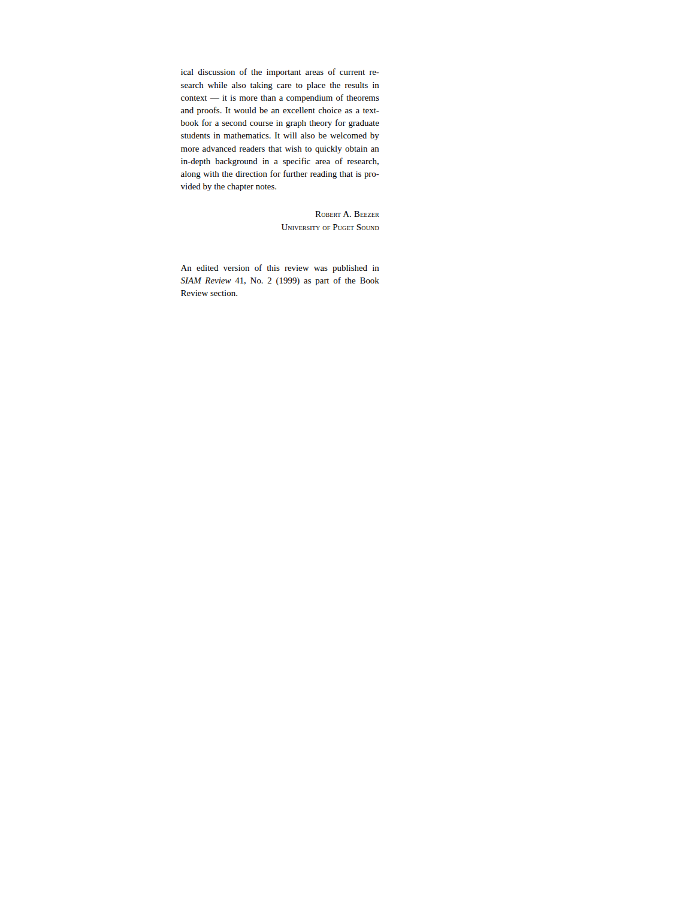ical discussion of the important areas of current research while also taking care to place the results in context — it is more than a compendium of theorems and proofs. It would be an excellent choice as a textbook for a second course in graph theory for graduate students in mathematics. It will also be welcomed by more advanced readers that wish to quickly obtain an in-depth background in a specific area of research, along with the direction for further reading that is provided by the chapter notes.
Robert A. Beezer University of Puget Sound
An edited version of this review was published in SIAM Review 41, No. 2 (1999) as part of the Book Review section.